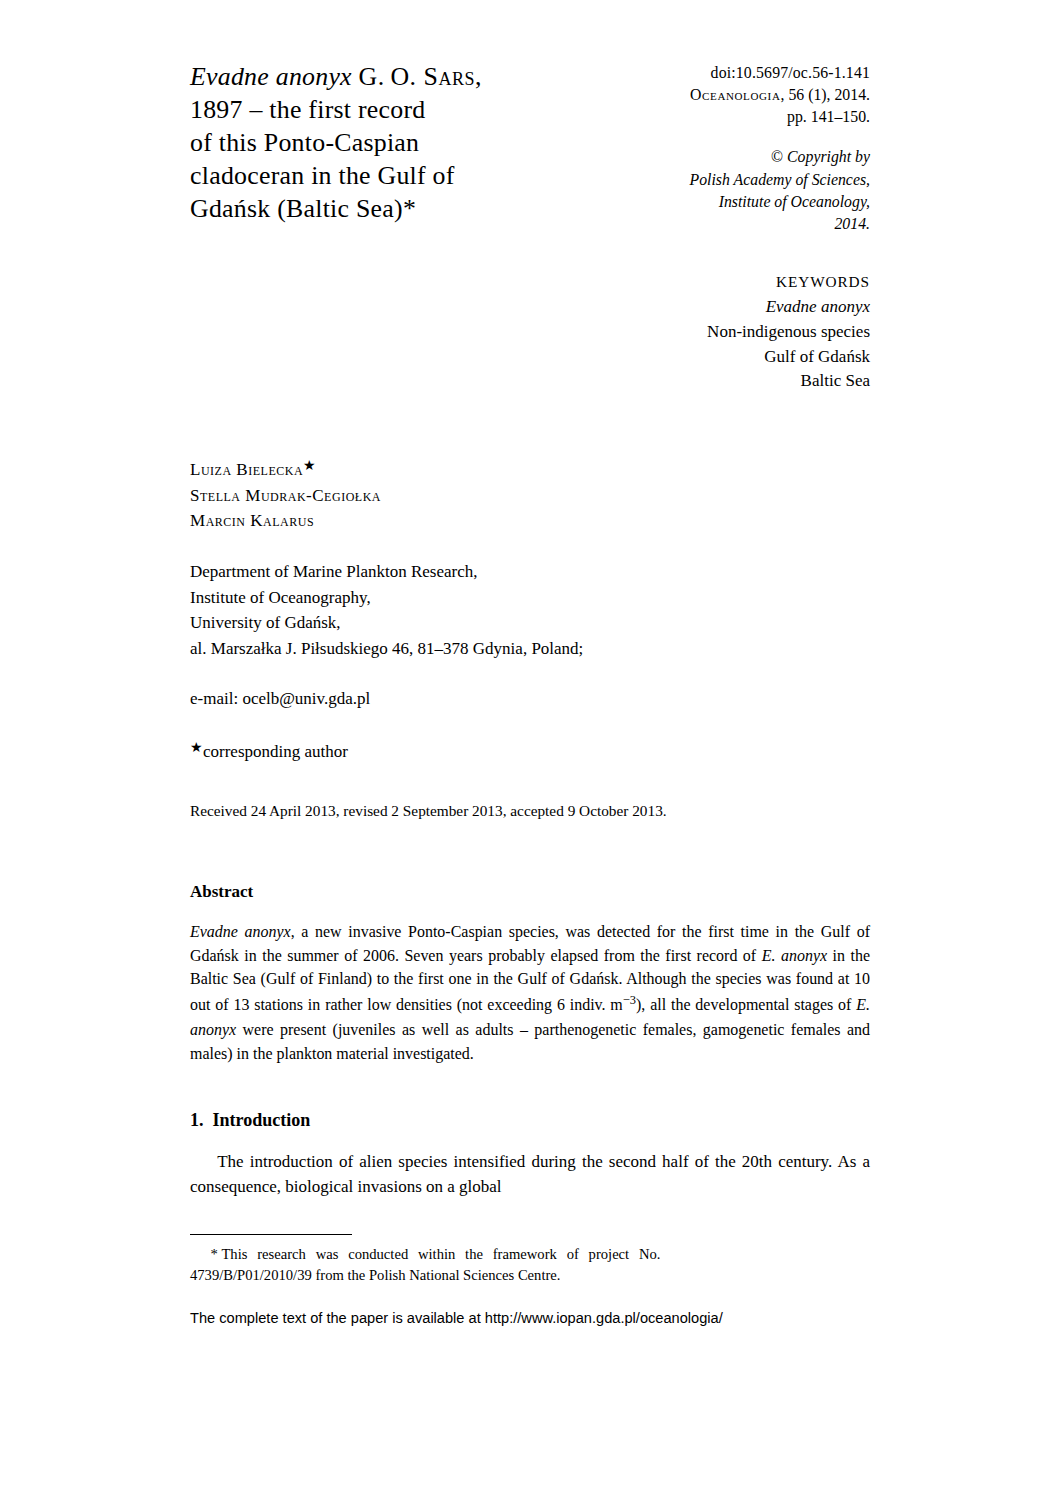Evadne anonyx G. O. Sars,
1897 – the first record
of this Ponto-Caspian
cladoceran in the Gulf of
Gdańsk (Baltic Sea)*
doi:10.5697/oc.56-1.141
Oceanologia, 56 (1), 2014.
pp. 141–150.
© Copyright by
Polish Academy of Sciences,
Institute of Oceanology,
2014.
KEYWORDS
Evadne anonyx
Non-indigenous species
Gulf of Gdańsk
Baltic Sea
Luiza Bielecka★
Stella Mudrak-Cegiołka
Marcin Kalarus
Department of Marine Plankton Research, Institute of Oceanography, University of Gdańsk, al. Marszałka J. Piłsudskiego 46, 81–378 Gdynia, Poland;
e-mail: ocelb@univ.gda.pl
★corresponding author
Received 24 April 2013, revised 2 September 2013, accepted 9 October 2013.
Abstract
Evadne anonyx, a new invasive Ponto-Caspian species, was detected for the first time in the Gulf of Gdańsk in the summer of 2006. Seven years probably elapsed from the first record of E. anonyx in the Baltic Sea (Gulf of Finland) to the first one in the Gulf of Gdańsk. Although the species was found at 10 out of 13 stations in rather low densities (not exceeding 6 indiv. m−3), all the developmental stages of E. anonyx were present (juveniles as well as adults – parthenogenetic females, gamogenetic females and males) in the plankton material investigated.
1. Introduction
The introduction of alien species intensified during the second half of the 20th century. As a consequence, biological invasions on a global
* This research was conducted within the framework of project No. 4739/B/P01/2010/39 from the Polish National Sciences Centre.
The complete text of the paper is available at http://www.iopan.gda.pl/oceanologia/